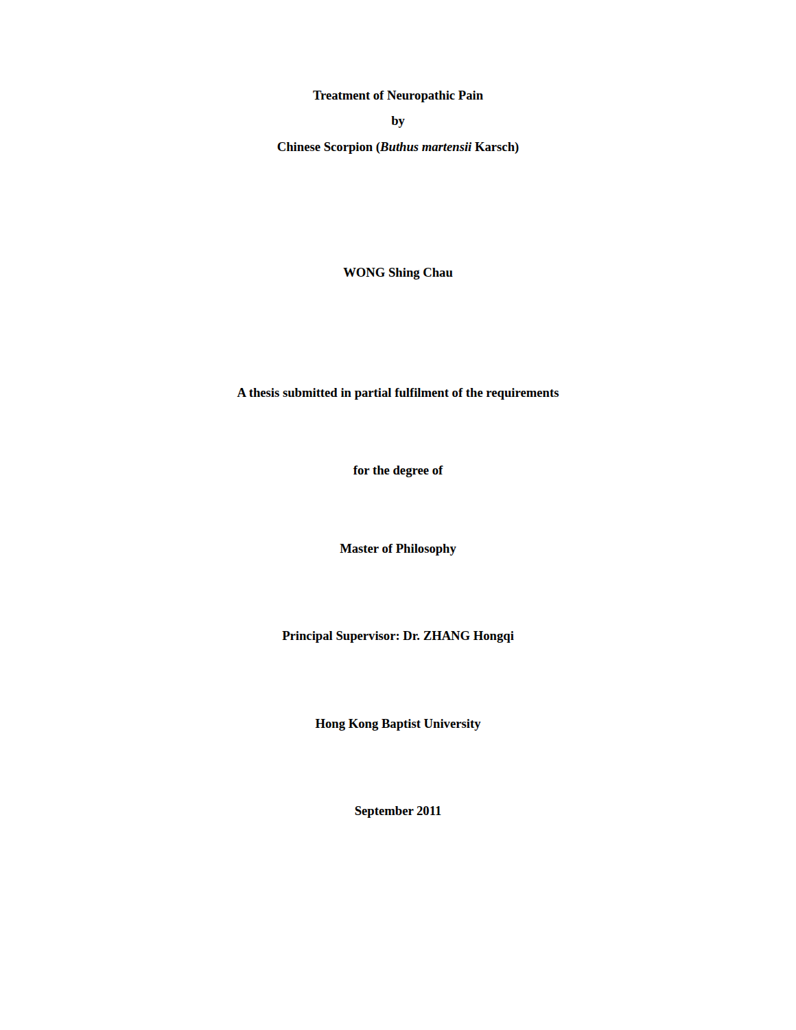Treatment of Neuropathic Pain
by
Chinese Scorpion (Buthus martensii Karsch)
WONG Shing Chau
A thesis submitted in partial fulfilment of the requirements
for the degree of
Master of Philosophy
Principal Supervisor: Dr. ZHANG Hongqi
Hong Kong Baptist University
September 2011